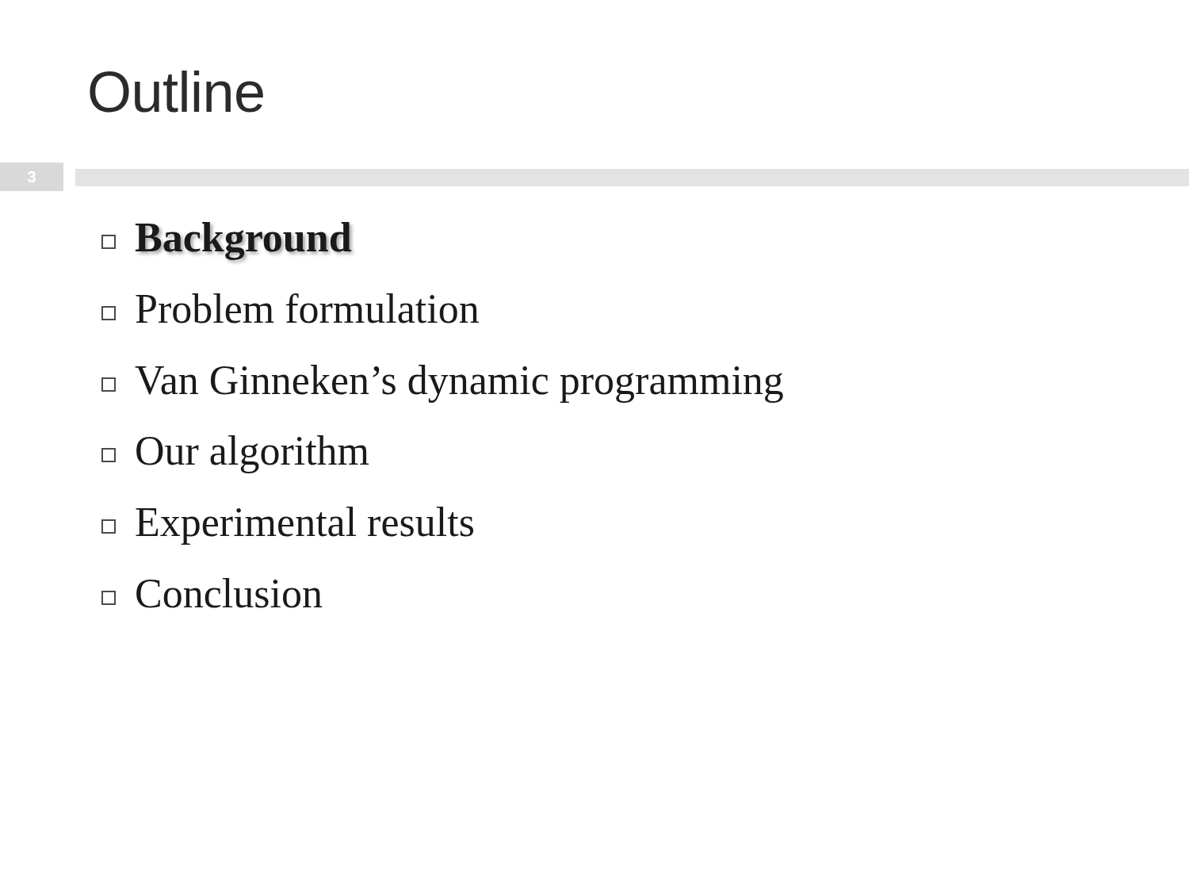Outline
3
Background
Problem formulation
Van Ginneken’s dynamic programming
Our algorithm
Experimental results
Conclusion